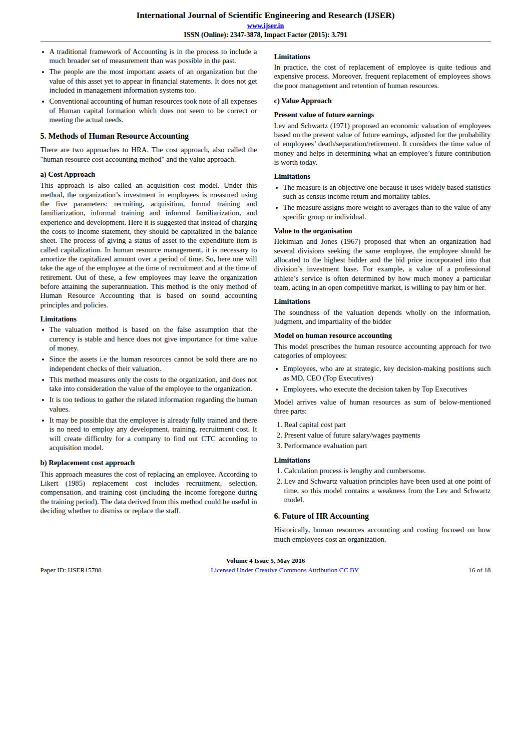International Journal of Scientific Engineering and Research (IJSER)
www.ijser.in
ISSN (Online): 2347-3878, Impact Factor (2015): 3.791
A traditional framework of Accounting is in the process to include a much broader set of measurement than was possible in the past.
The people are the most important assets of an organization but the value of this asset yet to appear in financial statements. It does not get included in management information systems too.
Conventional accounting of human resources took note of all expenses of Human capital formation which does not seem to be correct or meeting the actual needs.
5. Methods of Human Resource Accounting
There are two approaches to HRA. The cost approach, also called the "human resource cost accounting method" and the value approach.
a) Cost Approach
This approach is also called an acquisition cost model. Under this method, the organization’s investment in employees is measured using the five parameters: recruiting, acquisition, formal training and familiarization, informal training and informal familiarization, and experience and development. Here it is suggested that instead of charging the costs to Income statement, they should be capitalized in the balance sheet. The process of giving a status of asset to the expenditure item is called capitalization. In human resource management, it is necessary to amortize the capitalized amount over a period of time. So, here one will take the age of the employee at the time of recruitment and at the time of retirement. Out of these, a few employees may leave the organization before attaining the superannuation. This method is the only method of Human Resource Accounting that is based on sound accounting principles and policies.
Limitations
The valuation method is based on the false assumption that the currency is stable and hence does not give importance for time value of money.
Since the assets i.e the human resources cannot be sold there are no independent checks of their valuation.
This method measures only the costs to the organization, and does not take into consideration the value of the employee to the organization.
It is too tedious to gather the related information regarding the human values.
It may be possible that the employee is already fully trained and there is no need to employ any development, training, recruitment cost. It will create difficulty for a company to find out CTC according to acquisition model.
b) Replacement cost approach
This approach measures the cost of replacing an employee. According to Likert (1985) replacement cost includes recruitment, selection, compensation, and training cost (including the income foregone during the training period). The data derived from this method could be useful in deciding whether to dismiss or replace the staff.
Limitations
In practice, the cost of replacement of employee is quite tedious and expensive process. Moreover, frequent replacement of employees shows the poor management and retention of human resources.
c) Value Approach
Present value of future earnings
Lev and Schwartz (1971) proposed an economic valuation of employees based on the present value of future earnings, adjusted for the probability of employees’ death/separation/retirement. It considers the time value of money and helps in determining what an employee’s future contribution is worth today.
Limitations
The measure is an objective one because it uses widely based statistics such as census income return and mortality tables.
The measure assigns more weight to averages than to the value of any specific group or individual.
Value to the organisation
Hekimian and Jones (1967) proposed that when an organization had several divisions seeking the same employee, the employee should be allocated to the highest bidder and the bid price incorporated into that division’s investment base. For example, a value of a professional athlete’s service is often determined by how much money a particular team, acting in an open competitive market, is willing to pay him or her.
Limitations
The soundness of the valuation depends wholly on the information, judgment, and impartiality of the bidder
Model on human resource accounting
This model prescribes the human resource accounting approach for two categories of employees:
Employees, who are at strategic, key decision-making positions such as MD, CEO (Top Executives)
Employees, who execute the decision taken by Top Executives
Model arrives value of human resources as sum of below-mentioned three parts:
Real capital cost part
Present value of future salary/wages payments
Performance evaluation part
Limitations
Calculation process is lengthy and cumbersome.
Lev and Schwartz valuation principles have been used at one point of time, so this model contains a weakness from the Lev and Schwartz model.
6. Future of HR Accounting
Historically, human resources accounting and costing focused on how much employees cost an organization,
Volume 4 Issue 5, May 2016
Paper ID: IJSER15788
Licensed Under Creative Commons Attribution CC BY
16 of 18